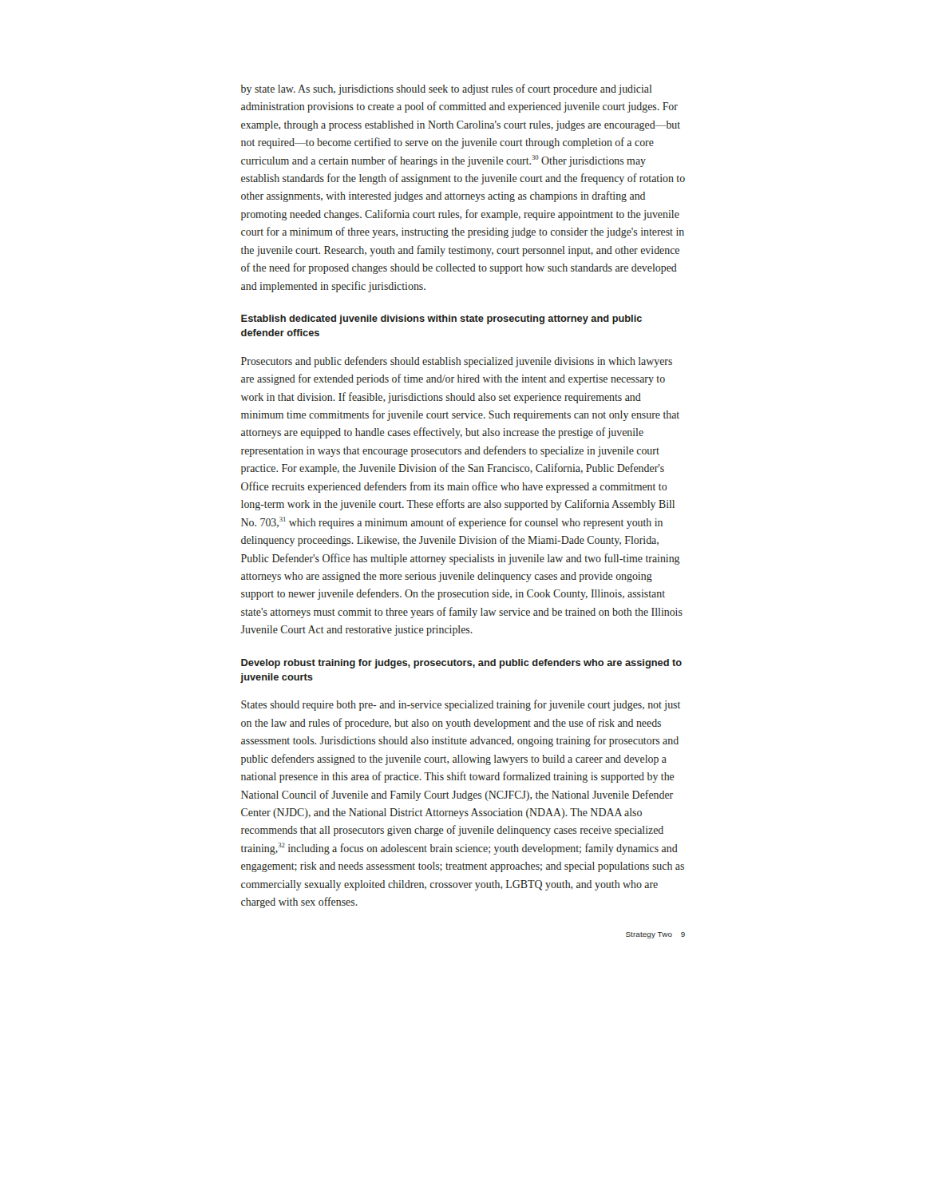by state law. As such, jurisdictions should seek to adjust rules of court procedure and judicial administration provisions to create a pool of committed and experienced juvenile court judges. For example, through a process established in North Carolina's court rules, judges are encouraged—but not required—to become certified to serve on the juvenile court through completion of a core curriculum and a certain number of hearings in the juvenile court.30 Other jurisdictions may establish standards for the length of assignment to the juvenile court and the frequency of rotation to other assignments, with interested judges and attorneys acting as champions in drafting and promoting needed changes. California court rules, for example, require appointment to the juvenile court for a minimum of three years, instructing the presiding judge to consider the judge's interest in the juvenile court. Research, youth and family testimony, court personnel input, and other evidence of the need for proposed changes should be collected to support how such standards are developed and implemented in specific jurisdictions.
Establish dedicated juvenile divisions within state prosecuting attorney and public defender offices
Prosecutors and public defenders should establish specialized juvenile divisions in which lawyers are assigned for extended periods of time and/or hired with the intent and expertise necessary to work in that division. If feasible, jurisdictions should also set experience requirements and minimum time commitments for juvenile court service. Such requirements can not only ensure that attorneys are equipped to handle cases effectively, but also increase the prestige of juvenile representation in ways that encourage prosecutors and defenders to specialize in juvenile court practice. For example, the Juvenile Division of the San Francisco, California, Public Defender's Office recruits experienced defenders from its main office who have expressed a commitment to long-term work in the juvenile court. These efforts are also supported by California Assembly Bill No. 703,31 which requires a minimum amount of experience for counsel who represent youth in delinquency proceedings. Likewise, the Juvenile Division of the Miami-Dade County, Florida, Public Defender's Office has multiple attorney specialists in juvenile law and two full-time training attorneys who are assigned the more serious juvenile delinquency cases and provide ongoing support to newer juvenile defenders. On the prosecution side, in Cook County, Illinois, assistant state's attorneys must commit to three years of family law service and be trained on both the Illinois Juvenile Court Act and restorative justice principles.
Develop robust training for judges, prosecutors, and public defenders who are assigned to juvenile courts
States should require both pre- and in-service specialized training for juvenile court judges, not just on the law and rules of procedure, but also on youth development and the use of risk and needs assessment tools. Jurisdictions should also institute advanced, ongoing training for prosecutors and public defenders assigned to the juvenile court, allowing lawyers to build a career and develop a national presence in this area of practice. This shift toward formalized training is supported by the National Council of Juvenile and Family Court Judges (NCJFCJ), the National Juvenile Defender Center (NJDC), and the National District Attorneys Association (NDAA). The NDAA also recommends that all prosecutors given charge of juvenile delinquency cases receive specialized training,32 including a focus on adolescent brain science; youth development; family dynamics and engagement; risk and needs assessment tools; treatment approaches; and special populations such as commercially sexually exploited children, crossover youth, LGBTQ youth, and youth who are charged with sex offenses.
Strategy Two9